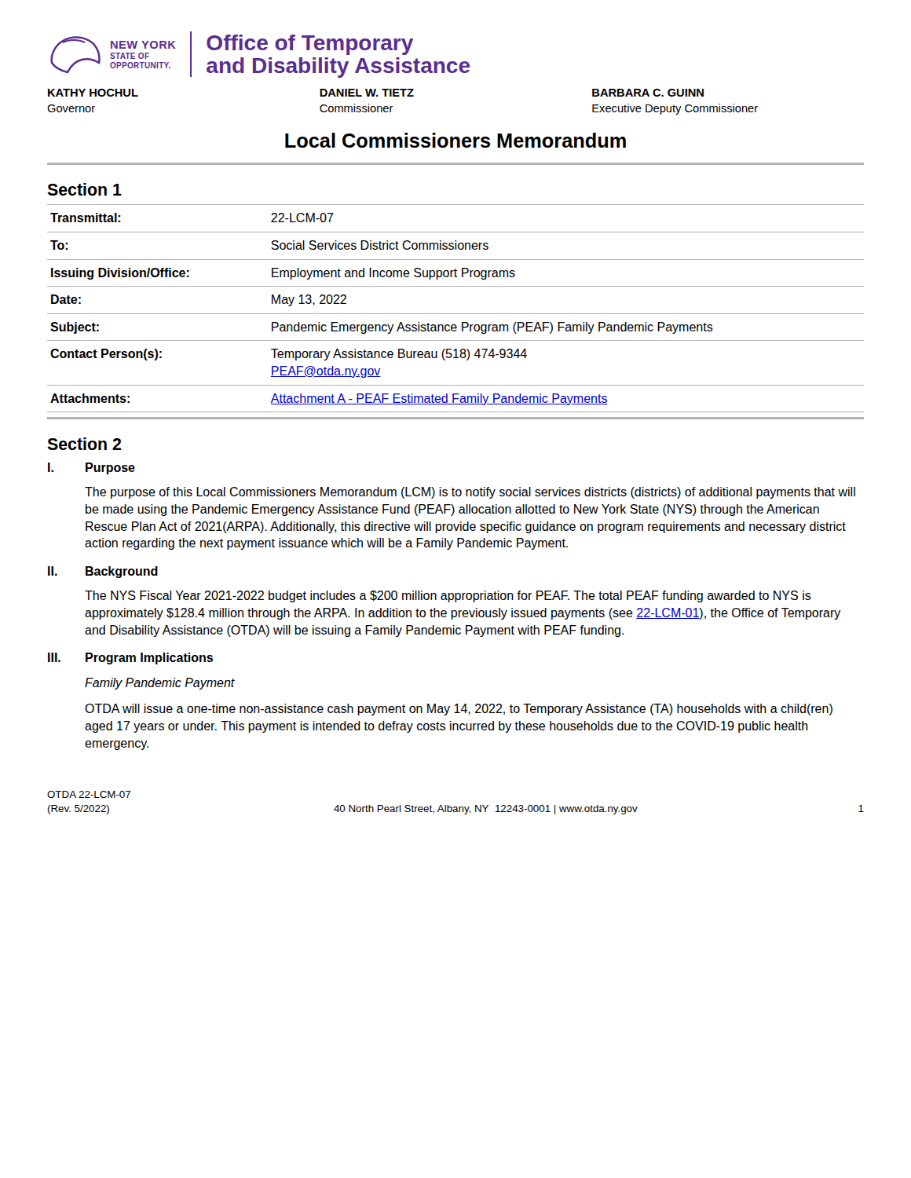NEW YORK
STATE OF
OPPORTUNITY.
Office of Temporary
and Disability Assistance
Kathy Hochul
Governor
Daniel W. Tietz
Commissioner
Barbara C. Guinn
Executive Deputy Commissioner
Local Commissioners Memorandum
Section 1
| Transmittal: | 22-LCM-07 |
| To: | Social Services District Commissioners |
| Issuing Division/Office: | Employment and Income Support Programs |
| Date: | May 13, 2022 |
| Subject: | Pandemic Emergency Assistance Program (PEAF) Family Pandemic Payments |
| Contact Person(s): | Temporary Assistance Bureau (518) 474-9344 PEAF@otda.ny.gov |
| Attachments: | Attachment A - PEAF Estimated Family Pandemic Payments |
Section 2
I. Purpose
The purpose of this Local Commissioners Memorandum (LCM) is to notify social services districts (districts) of additional payments that will be made using the Pandemic Emergency Assistance Fund (PEAF) allocation allotted to New York State (NYS) through the American Rescue Plan Act of 2021(ARPA). Additionally, this directive will provide specific guidance on program requirements and necessary district action regarding the next payment issuance which will be a Family Pandemic Payment.
II. Background
The NYS Fiscal Year 2021-2022 budget includes a $200 million appropriation for PEAF. The total PEAF funding awarded to NYS is approximately $128.4 million through the ARPA. In addition to the previously issued payments (see 22-LCM-01), the Office of Temporary and Disability Assistance (OTDA) will be issuing a Family Pandemic Payment with PEAF funding.
III. Program Implications
Family Pandemic Payment
OTDA will issue a one-time non-assistance cash payment on May 14, 2022, to Temporary Assistance (TA) households with a child(ren) aged 17 years or under. This payment is intended to defray costs incurred by these households due to the COVID-19 public health emergency.
OTDA 22-LCM-07 (Rev. 5/2022)
40 North Pearl Street, Albany, NY 12243-0001 | www.otda.ny.gov
1